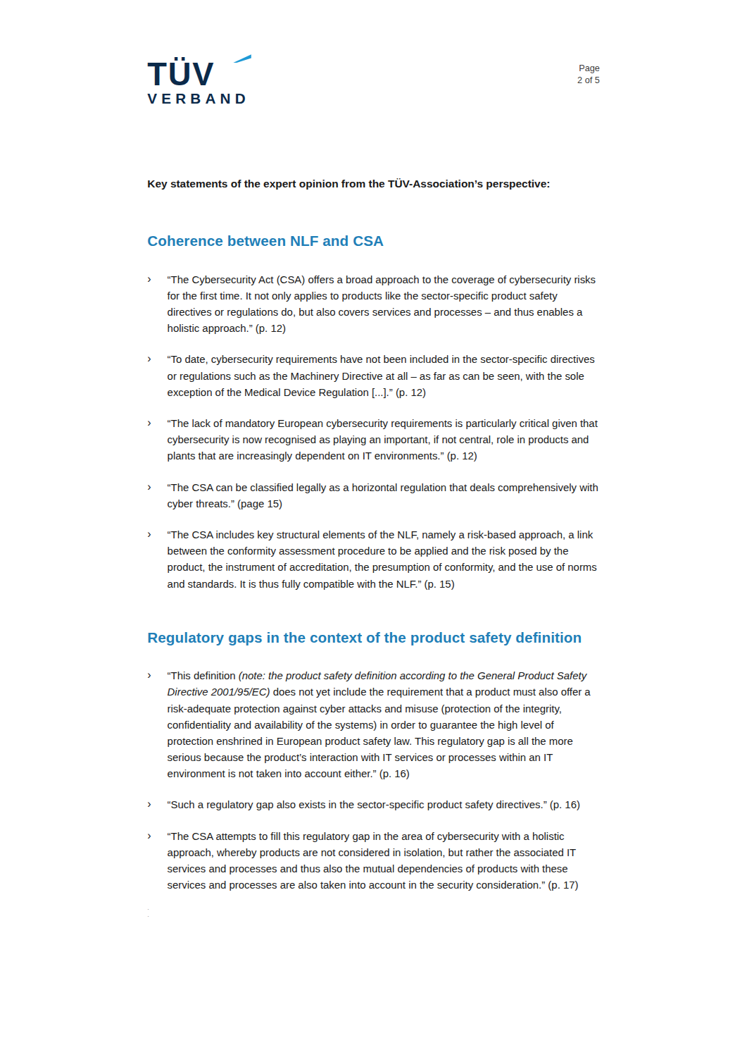TÜV VERBAND
Page
2 of 5
Key statements of the expert opinion from the TÜV-Association’s perspective:
Coherence between NLF and CSA
“The Cybersecurity Act (CSA) offers a broad approach to the coverage of cybersecurity risks for the first time. It not only applies to products like the sector-specific product safety directives or regulations do, but also covers services and processes – and thus enables a holistic approach.” (p. 12)
“To date, cybersecurity requirements have not been included in the sector-specific directives or regulations such as the Machinery Directive at all – as far as can be seen, with the sole exception of the Medical Device Regulation [...].” (p. 12)
“The lack of mandatory European cybersecurity requirements is particularly critical given that cybersecurity is now recognised as playing an important, if not central, role in products and plants that are increasingly dependent on IT environments.” (p. 12)
“The CSA can be classified legally as a horizontal regulation that deals comprehensively with cyber threats.” (page 15)
“The CSA includes key structural elements of the NLF, namely a risk-based approach, a link between the conformity assessment procedure to be applied and the risk posed by the product, the instrument of accreditation, the presumption of conformity, and the use of norms and standards. It is thus fully compatible with the NLF.” (p. 15)
Regulatory gaps in the context of the product safety definition
“This definition (note: the product safety definition according to the General Product Safety Directive 2001/95/EC) does not yet include the requirement that a product must also offer a risk-adequate protection against cyber attacks and misuse (protection of the integrity, confidentiality and availability of the systems) in order to guarantee the high level of protection enshrined in European product safety law. This regulatory gap is all the more serious because the product’s interaction with IT services or processes within an IT environment is not taken into account either.” (p. 16)
“Such a regulatory gap also exists in the sector-specific product safety directives.” (p. 16)
“The CSA attempts to fill this regulatory gap in the area of cybersecurity with a holistic approach, whereby products are not considered in isolation, but rather the associated IT services and processes and thus also the mutual dependencies of products with these services and processes are also taken into account in the security consideration.” (p. 17)
.
.